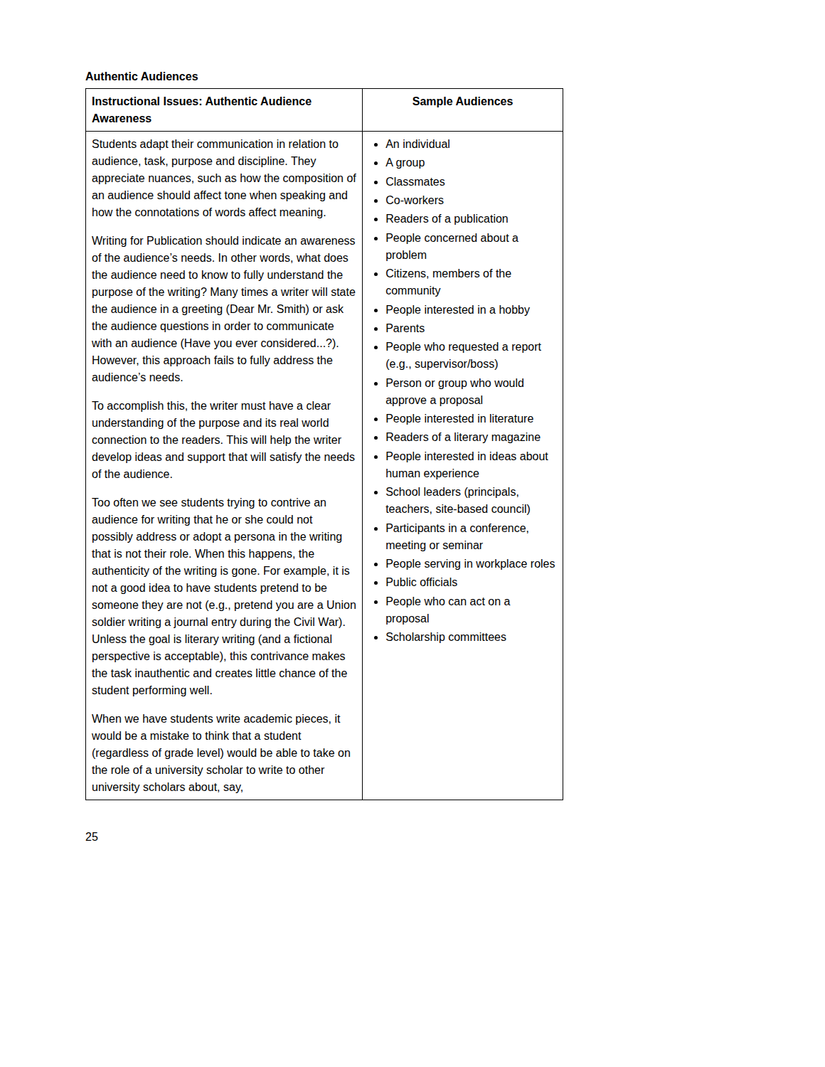Authentic Audiences
| Instructional Issues: Authentic Audience Awareness | Sample Audiences |
| --- | --- |
| Students adapt their communication in relation to audience, task, purpose and discipline. They appreciate nuances, such as how the composition of an audience should affect tone when speaking and how the connotations of words affect meaning. Writing for Publication should indicate an awareness of the audience’s needs. In other words, what does the audience need to know to fully understand the purpose of the writing? Many times a writer will state the audience in a greeting (Dear Mr. Smith) or ask the audience questions in order to communicate with an audience (Have you ever considered...?). However, this approach fails to fully address the audience’s needs. To accomplish this, the writer must have a clear understanding of the purpose and its real world connection to the readers. This will help the writer develop ideas and support that will satisfy the needs of the audience. Too often we see students trying to contrive an audience for writing that he or she could not possibly address or adopt a persona in the writing that is not their role. When this happens, the authenticity of the writing is gone. For example, it is not a good idea to have students pretend to be someone they are not (e.g., pretend you are a Union soldier writing a journal entry during the Civil War). Unless the goal is literary writing (and a fictional perspective is acceptable), this contrivance makes the task inauthentic and creates little chance of the student performing well. When we have students write academic pieces, it would be a mistake to think that a student (regardless of grade level) would be able to take on the role of a university scholar to write to other university scholars about, say, | An individual A group Classmates Co-workers Readers of a publication People concerned about a problem Citizens, members of the community People interested in a hobby Parents People who requested a report (e.g., supervisor/boss) Person or group who would approve a proposal People interested in literature Readers of a literary magazine People interested in ideas about human experience School leaders (principals, teachers, site-based council) Participants in a conference, meeting or seminar People serving in workplace roles Public officials People who can act on a proposal Scholarship committees |
25